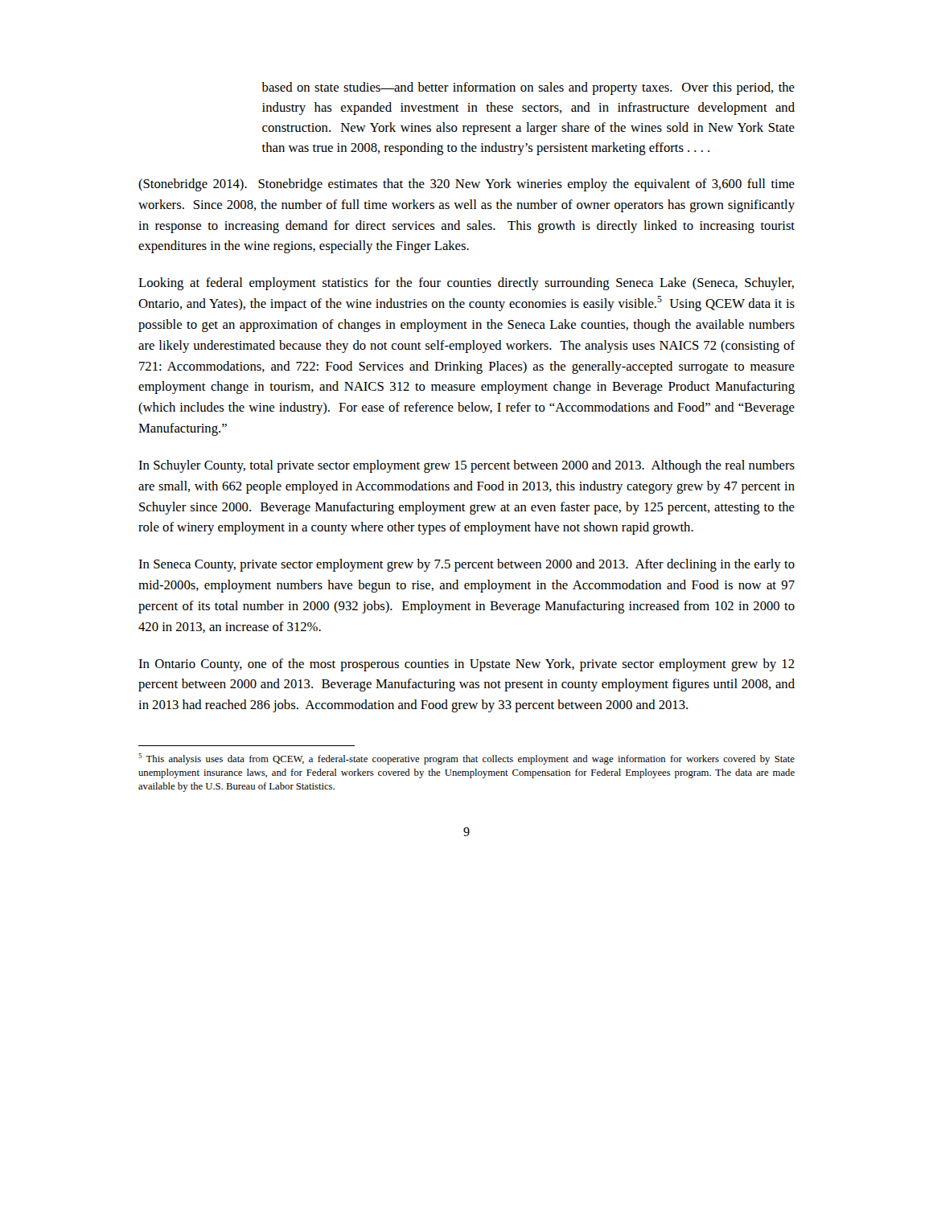based on state studies—and better information on sales and property taxes. Over this period, the industry has expanded investment in these sectors, and in infrastructure development and construction. New York wines also represent a larger share of the wines sold in New York State than was true in 2008, responding to the industry’s persistent marketing efforts . . . .
(Stonebridge 2014). Stonebridge estimates that the 320 New York wineries employ the equivalent of 3,600 full time workers. Since 2008, the number of full time workers as well as the number of owner operators has grown significantly in response to increasing demand for direct services and sales. This growth is directly linked to increasing tourist expenditures in the wine regions, especially the Finger Lakes.
Looking at federal employment statistics for the four counties directly surrounding Seneca Lake (Seneca, Schuyler, Ontario, and Yates), the impact of the wine industries on the county economies is easily visible.5 Using QCEW data it is possible to get an approximation of changes in employment in the Seneca Lake counties, though the available numbers are likely underestimated because they do not count self-employed workers. The analysis uses NAICS 72 (consisting of 721: Accommodations, and 722: Food Services and Drinking Places) as the generally-accepted surrogate to measure employment change in tourism, and NAICS 312 to measure employment change in Beverage Product Manufacturing (which includes the wine industry). For ease of reference below, I refer to “Accommodations and Food” and “Beverage Manufacturing.”
In Schuyler County, total private sector employment grew 15 percent between 2000 and 2013. Although the real numbers are small, with 662 people employed in Accommodations and Food in 2013, this industry category grew by 47 percent in Schuyler since 2000. Beverage Manufacturing employment grew at an even faster pace, by 125 percent, attesting to the role of winery employment in a county where other types of employment have not shown rapid growth.
In Seneca County, private sector employment grew by 7.5 percent between 2000 and 2013. After declining in the early to mid-2000s, employment numbers have begun to rise, and employment in the Accommodation and Food is now at 97 percent of its total number in 2000 (932 jobs). Employment in Beverage Manufacturing increased from 102 in 2000 to 420 in 2013, an increase of 312%.
In Ontario County, one of the most prosperous counties in Upstate New York, private sector employment grew by 12 percent between 2000 and 2013. Beverage Manufacturing was not present in county employment figures until 2008, and in 2013 had reached 286 jobs. Accommodation and Food grew by 33 percent between 2000 and 2013.
5 This analysis uses data from QCEW, a federal-state cooperative program that collects employment and wage information for workers covered by State unemployment insurance laws, and for Federal workers covered by the Unemployment Compensation for Federal Employees program. The data are made available by the U.S. Bureau of Labor Statistics.
9